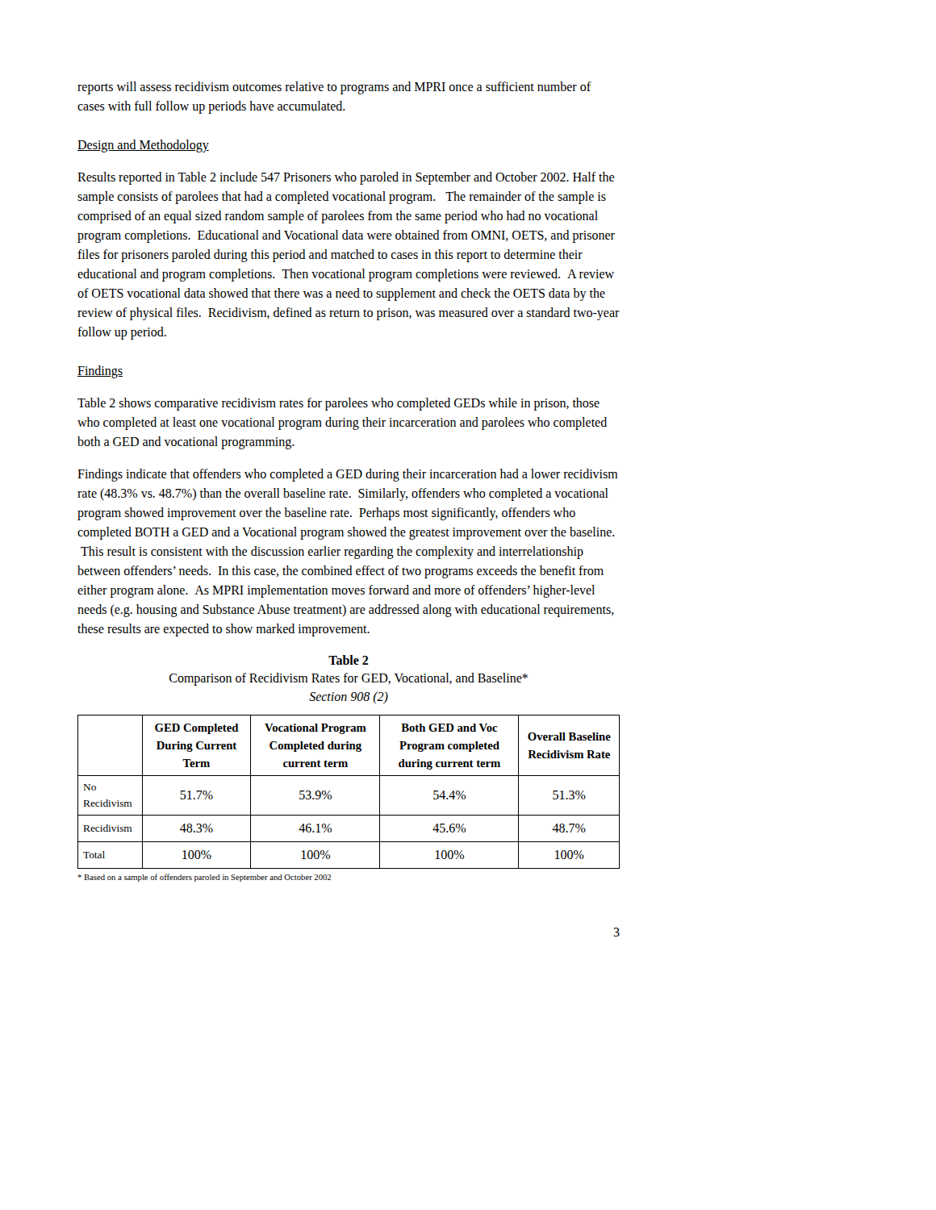reports will assess recidivism outcomes relative to programs and MPRI once a sufficient number of cases with full follow up periods have accumulated.
Design and Methodology
Results reported in Table 2 include 547 Prisoners who paroled in September and October 2002. Half the sample consists of parolees that had a completed vocational program. The remainder of the sample is comprised of an equal sized random sample of parolees from the same period who had no vocational program completions. Educational and Vocational data were obtained from OMNI, OETS, and prisoner files for prisoners paroled during this period and matched to cases in this report to determine their educational and program completions. Then vocational program completions were reviewed. A review of OETS vocational data showed that there was a need to supplement and check the OETS data by the review of physical files. Recidivism, defined as return to prison, was measured over a standard two-year follow up period.
Findings
Table 2 shows comparative recidivism rates for parolees who completed GEDs while in prison, those who completed at least one vocational program during their incarceration and parolees who completed both a GED and vocational programming.
Findings indicate that offenders who completed a GED during their incarceration had a lower recidivism rate (48.3% vs. 48.7%) than the overall baseline rate. Similarly, offenders who completed a vocational program showed improvement over the baseline rate. Perhaps most significantly, offenders who completed BOTH a GED and a Vocational program showed the greatest improvement over the baseline. This result is consistent with the discussion earlier regarding the complexity and interrelationship between offenders’ needs. In this case, the combined effect of two programs exceeds the benefit from either program alone. As MPRI implementation moves forward and more of offenders’ higher-level needs (e.g. housing and Substance Abuse treatment) are addressed along with educational requirements, these results are expected to show marked improvement.
Table 2 Comparison of Recidivism Rates for GED, Vocational, and Baseline* Section 908 (2)
| | GED Completed During Current Term | Vocational Program Completed during current term | Both GED and Voc Program completed during current term | Overall Baseline Recidivism Rate |
| --- | --- | --- | --- | --- |
| No Recidivism | 51.7% | 53.9% | 54.4% | 51.3% |
| Recidivism | 48.3% | 46.1% | 45.6% | 48.7% |
| Total | 100% | 100% | 100% | 100% |
* Based on a sample of offenders paroled in September and October 2002
3